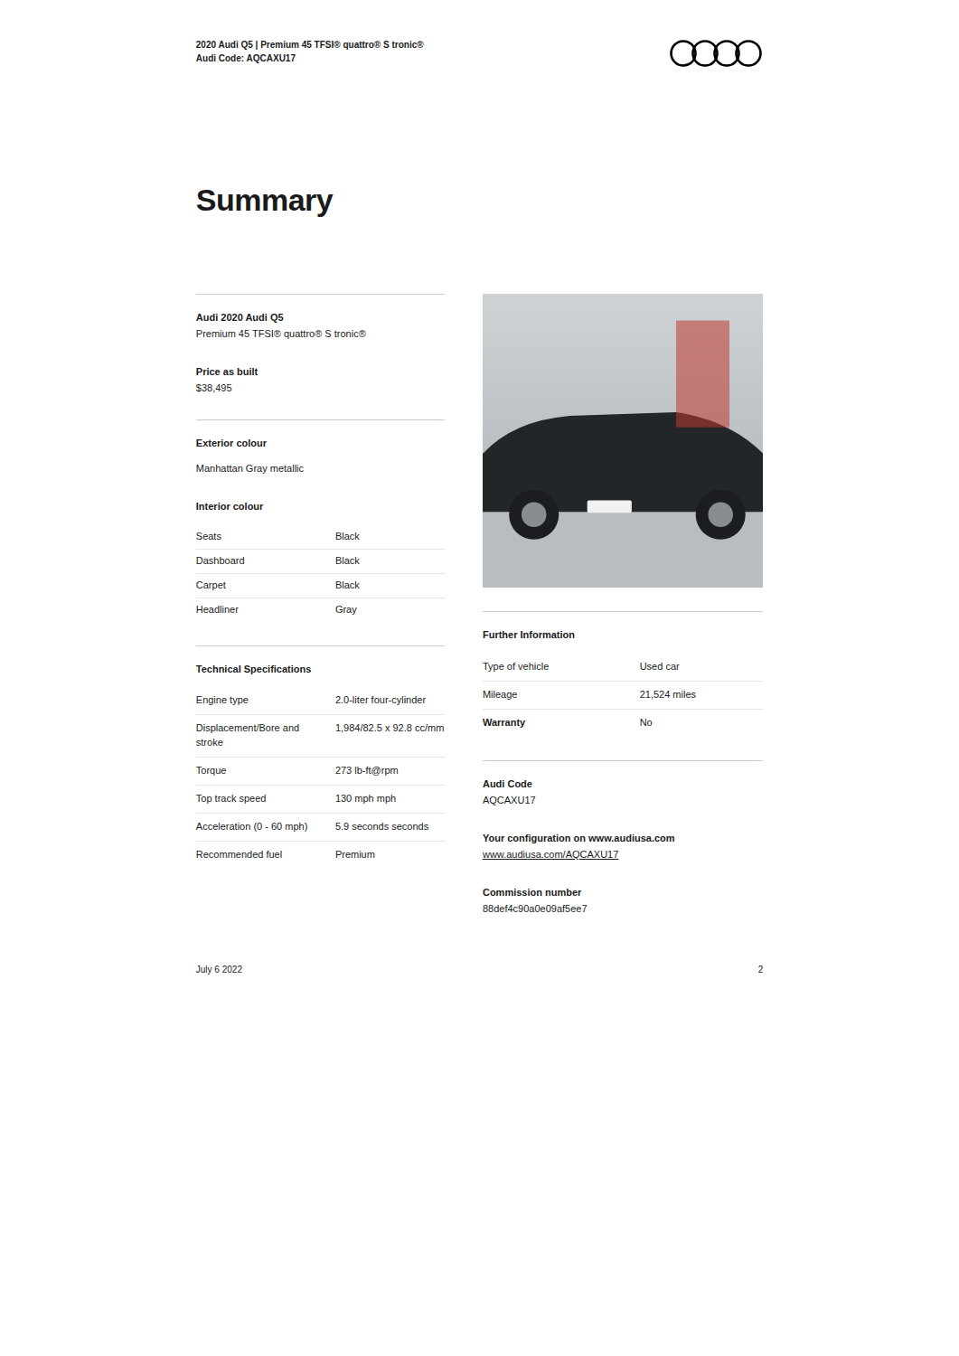2020 Audi Q5 | Premium 45 TFSI® quattro® S tronic®
Audi Code: AQCAXU17
Summary
Audi 2020 Audi Q5
Premium 45 TFSI® quattro® S tronic®
Price as built
$38,495
Exterior colour
Manhattan Gray metallic
Interior colour
| Seats | Black |
| Dashboard | Black |
| Carpet | Black |
| Headliner | Gray |
Technical Specifications
| Engine type | 2.0-liter four-cylinder |
| Displacement/Bore and stroke | 1,984/82.5 x 92.8 cc/mm |
| Torque | 273 lb-ft@rpm |
| Top track speed | 130 mph mph |
| Acceleration (0 - 60 mph) | 5.9 seconds seconds |
| Recommended fuel | Premium |
Further Information
| Type of vehicle | Used car |
| Mileage | 21,524 miles |
| Warranty | No |
Audi Code
AQCAXU17
Your configuration on www.audiusa.com
www.audiusa.com/AQCAXU17
Commission number
88def4c90a0e09af5ee7
July 6 2022 2